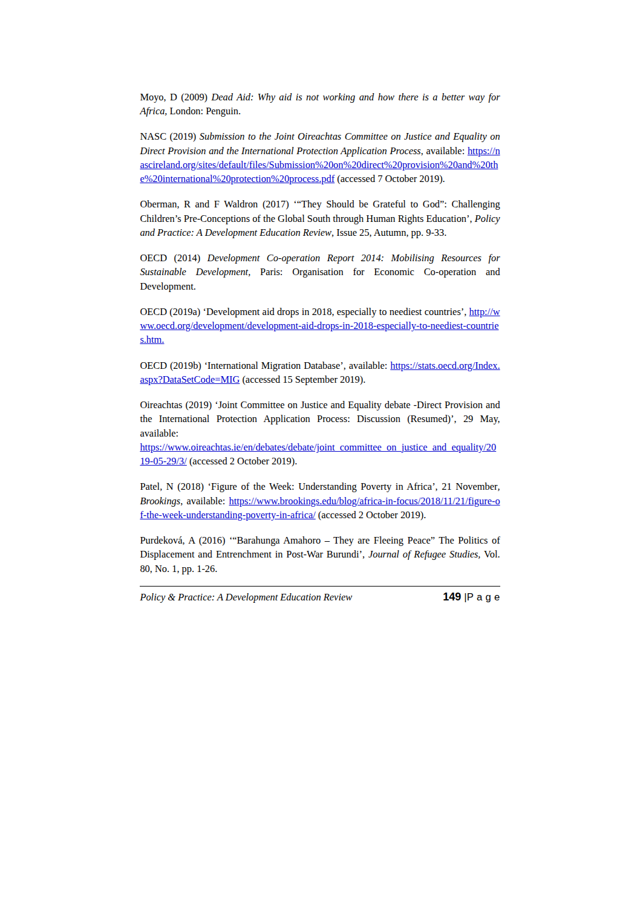Moyo, D (2009) Dead Aid: Why aid is not working and how there is a better way for Africa, London: Penguin.
NASC (2019) Submission to the Joint Oireachtas Committee on Justice and Equality on Direct Provision and the International Protection Application Process, available: https://nascireland.org/sites/default/files/Submission%20on%20direct%20provision%20and%20the%20international%20protection%20process.pdf (accessed 7 October 2019).
Oberman, R and F Waldron (2017) ‘“They Should be Grateful to God”: Challenging Children’s Pre-Conceptions of the Global South through Human Rights Education’, Policy and Practice: A Development Education Review, Issue 25, Autumn, pp. 9-33.
OECD (2014) Development Co-operation Report 2014: Mobilising Resources for Sustainable Development, Paris: Organisation for Economic Co-operation and Development.
OECD (2019a) ‘Development aid drops in 2018, especially to neediest countries’, http://www.oecd.org/development/development-aid-drops-in-2018-especially-to-neediest-countries.htm.
OECD (2019b) ‘International Migration Database’, available: https://stats.oecd.org/Index.aspx?DataSetCode=MIG (accessed 15 September 2019).
Oireachtas (2019) ‘Joint Committee on Justice and Equality debate -Direct Provision and the International Protection Application Process: Discussion (Resumed)’, 29 May, available:
https://www.oireachtas.ie/en/debates/debate/joint_committee_on_justice_and_equality/2019-05-29/3/ (accessed 2 October 2019).
Patel, N (2018) ‘Figure of the Week: Understanding Poverty in Africa’, 21 November, Brookings, available: https://www.brookings.edu/blog/africa-in-focus/2018/11/21/figure-of-the-week-understanding-poverty-in-africa/ (accessed 2 October 2019).
Purdeková, A (2016) ‘“Barahunga Amahoro – They are Fleeing Peace” The Politics of Displacement and Entrenchment in Post-War Burundi’, Journal of Refugee Studies, Vol. 80, No. 1, pp. 1-26.
Policy & Practice: A Development Education Review 149 |P a g e